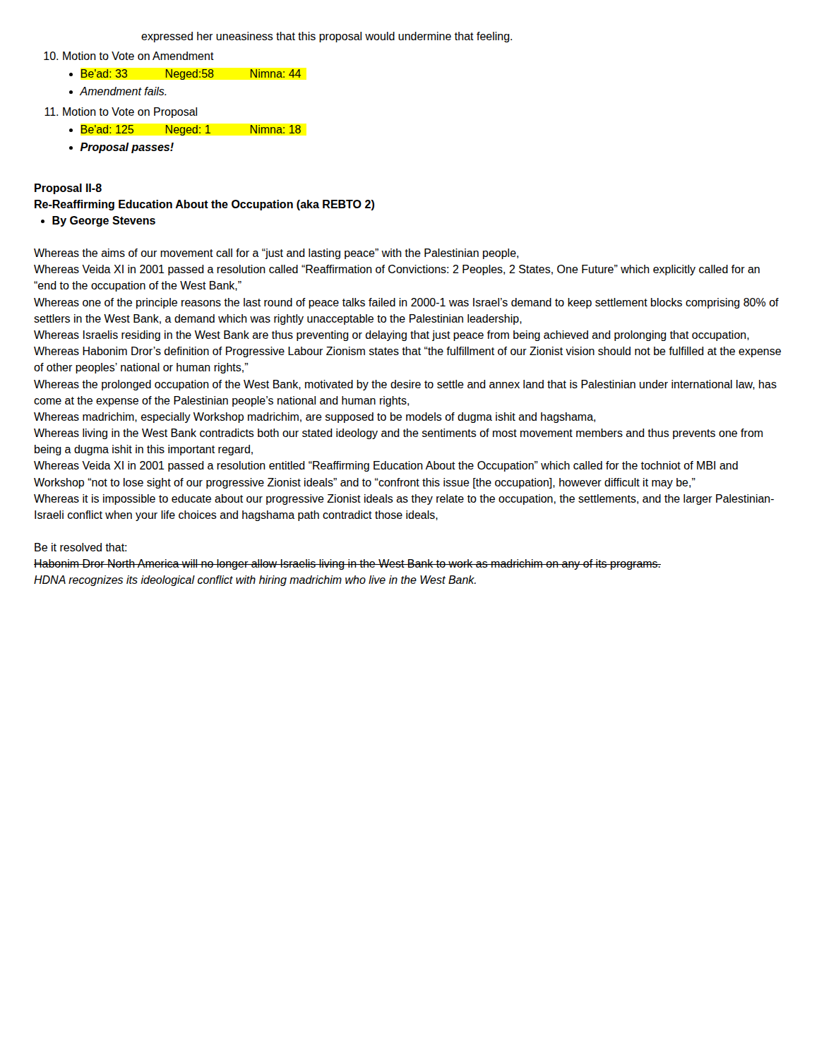expressed her uneasiness that this proposal would undermine that feeling.
Motion to Vote on Amendment
Be'ad: 33 Neged:58 Nimna: 44
Amendment fails.
Motion to Vote on Proposal
Be'ad: 125 Neged: 1 Nimna: 18
Proposal passes!
Proposal II-8
Re-Reaffirming Education About the Occupation (aka REBTO 2)
By George Stevens
Whereas the aims of our movement call for a “just and lasting peace” with the Palestinian people,
Whereas Veida XI in 2001 passed a resolution called “Reaffirmation of Convictions: 2 Peoples, 2 States, One Future” which explicitly called for an “end to the occupation of the West Bank,”
Whereas one of the principle reasons the last round of peace talks failed in 2000-1 was Israel’s demand to keep settlement blocks comprising 80% of settlers in the West Bank, a demand which was rightly unacceptable to the Palestinian leadership,
Whereas Israelis residing in the West Bank are thus preventing or delaying that just peace from being achieved and prolonging that occupation,
Whereas Habonim Dror’s definition of Progressive Labour Zionism states that “the fulfillment of our Zionist vision should not be fulfilled at the expense of other peoples’ national or human rights,”
Whereas the prolonged occupation of the West Bank, motivated by the desire to settle and annex land that is Palestinian under international law, has come at the expense of the Palestinian people’s national and human rights,
Whereas madrichim, especially Workshop madrichim, are supposed to be models of dugma ishit and hagshama,
Whereas living in the West Bank contradicts both our stated ideology and the sentiments of most movement members and thus prevents one from being a dugma ishit in this important regard,
Whereas Veida XI in 2001 passed a resolution entitled “Reaffirming Education About the Occupation” which called for the tochniot of MBI and Workshop “not to lose sight of our progressive Zionist ideals” and to “confront this issue [the occupation], however difficult it may be,”
Whereas it is impossible to educate about our progressive Zionist ideals as they relate to the occupation, the settlements, and the larger Palestinian-Israeli conflict when your life choices and hagshama path contradict those ideals,
Be it resolved that:
Habonim Dror North America will no longer allow Israelis living in the West Bank to work as madrichim on any of its programs.
HDNA recognizes its ideological conflict with hiring madrichim who live in the West Bank.